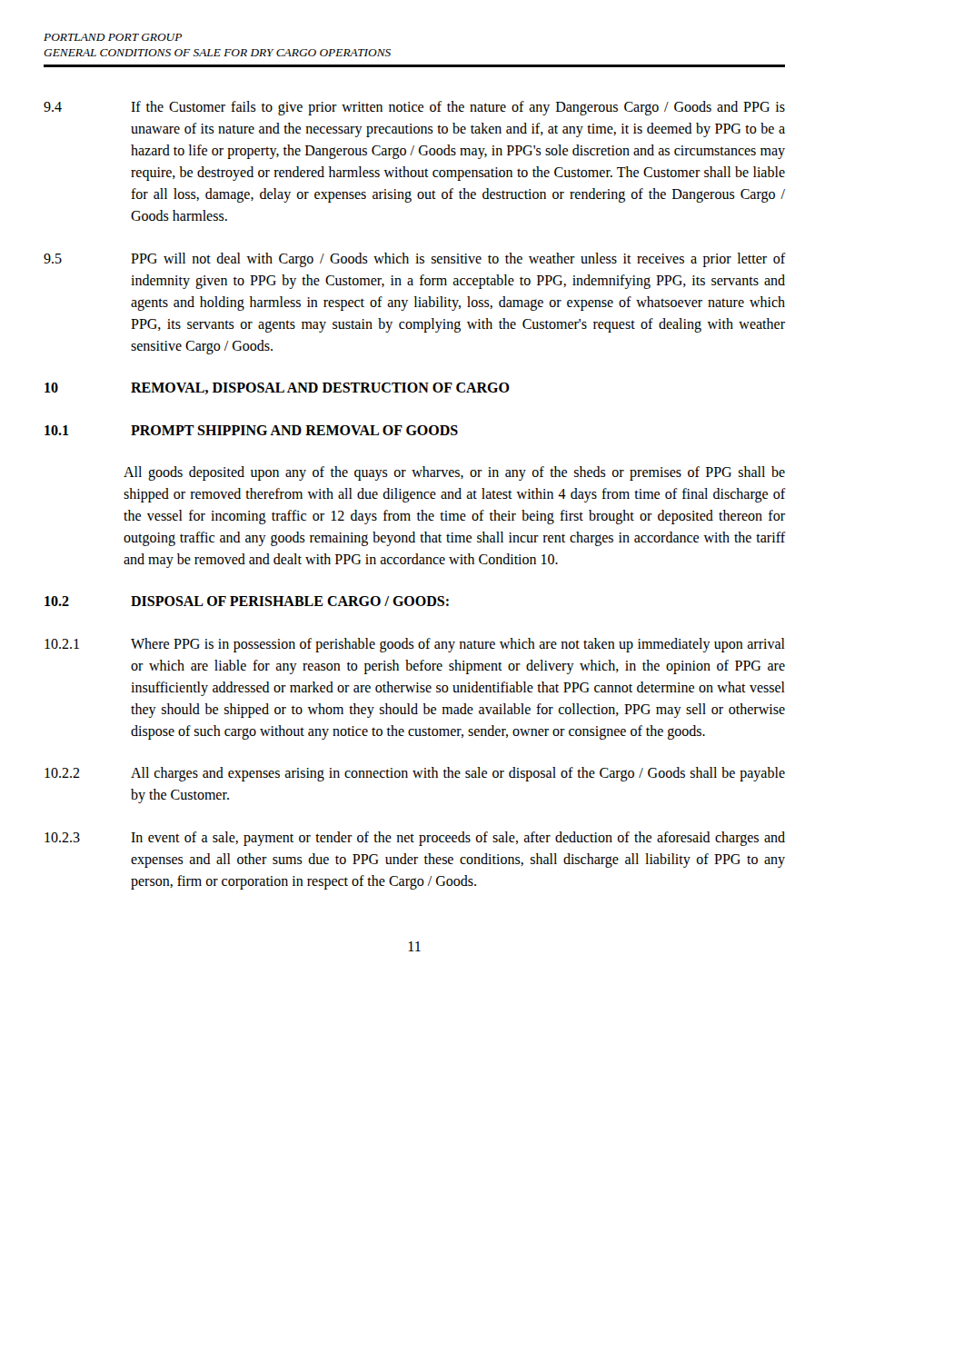PORTLAND PORT GROUP
GENERAL CONDITIONS OF SALE FOR DRY CARGO OPERATIONS
9.4
If the Customer fails to give prior written notice of the nature of any Dangerous Cargo / Goods and PPG is unaware of its nature and the necessary precautions to be taken and if, at any time, it is deemed by PPG to be a hazard to life or property, the Dangerous Cargo / Goods may, in PPG's sole discretion and as circumstances may require, be destroyed or rendered harmless without compensation to the Customer. The Customer shall be liable for all loss, damage, delay or expenses arising out of the destruction or rendering of the Dangerous Cargo / Goods harmless.
9.5
PPG will not deal with Cargo / Goods which is sensitive to the weather unless it receives a prior letter of indemnity given to PPG by the Customer, in a form acceptable to PPG, indemnifying PPG, its servants and agents and holding harmless in respect of any liability, loss, damage or expense of whatsoever nature which PPG, its servants or agents may sustain by complying with the Customer's request of dealing with weather sensitive Cargo / Goods.
10
REMOVAL, DISPOSAL AND DESTRUCTION OF CARGO
10.1
PROMPT SHIPPING AND REMOVAL OF GOODS
All goods deposited upon any of the quays or wharves, or in any of the sheds or premises of PPG shall be shipped or removed therefrom with all due diligence and at latest within 4 days from time of final discharge of the vessel for incoming traffic or 12 days from the time of their being first brought or deposited thereon for outgoing traffic and any goods remaining beyond that time shall incur rent charges in accordance with the tariff and may be removed and dealt with PPG in accordance with Condition 10.
10.2
DISPOSAL OF PERISHABLE CARGO / GOODS:
10.2.1
Where PPG is in possession of perishable goods of any nature which are not taken up immediately upon arrival or which are liable for any reason to perish before shipment or delivery which, in the opinion of PPG are insufficiently addressed or marked or are otherwise so unidentifiable that PPG cannot determine on what vessel they should be shipped or to whom they should be made available for collection, PPG may sell or otherwise dispose of such cargo without any notice to the customer, sender, owner or consignee of the goods.
10.2.2
All charges and expenses arising in connection with the sale or disposal of the Cargo / Goods shall be payable by the Customer.
10.2.3
In event of a sale, payment or tender of the net proceeds of sale, after deduction of the aforesaid charges and expenses and all other sums due to PPG under these conditions, shall discharge all liability of PPG to any person, firm or corporation in respect of the Cargo / Goods.
11